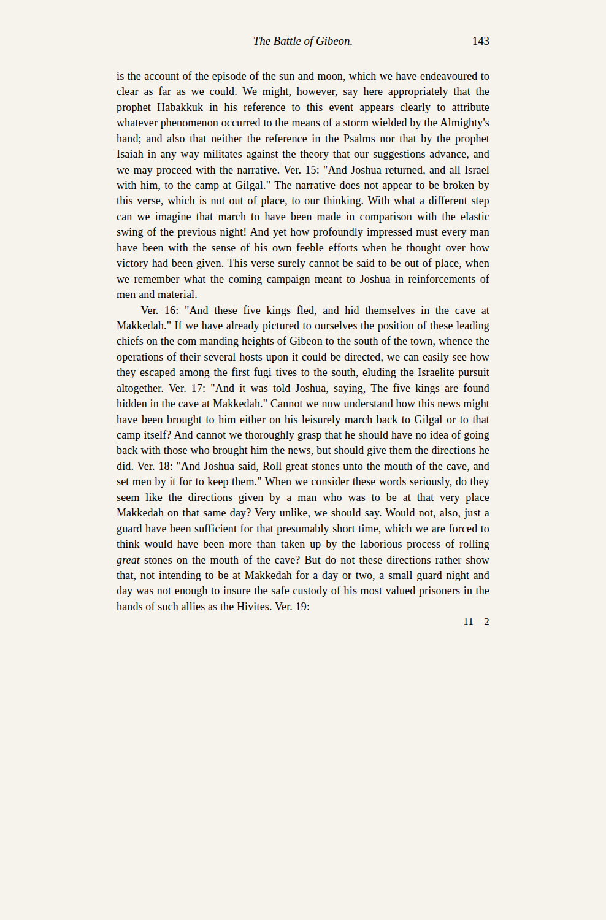The Battle of Gibeon. 143
is the account of the episode of the sun and moon, which we have endeavoured to clear as far as we could. We might, however, say here appropriately that the prophet Habakkuk in his reference to this event appears clearly to attribute whatever phenomenon occurred to the means of a storm wielded by the Almighty's hand; and also that neither the reference in the Psalms nor that by the prophet Isaiah in any way militates against the theory that our suggestions advance, and we may proceed with the narrative. Ver. 15: "And Joshua returned, and all Israel with him, to the camp at Gilgal." The narrative does not appear to be broken by this verse, which is not out of place, to our thinking. With what a different step can we imagine that march to have been made in comparison with the elastic swing of the previous night! And yet how profoundly impressed must every man have been with the sense of his own feeble efforts when he thought over how victory had been given. This verse surely cannot be said to be out of place, when we remember what the coming campaign meant to Joshua in reinforcements of men and material.
Ver. 16: "And these five kings fled, and hid themselves in the cave at Makkedah." If we have already pictured to ourselves the position of these leading chiefs on the com­ manding heights of Gibeon to the south of the town, whence the operations of their several hosts upon it could be directed, we can easily see how they escaped among the first fugi­ tives to the south, eluding the Israelite pursuit altogether. Ver. 17: "And it was told Joshua, saying, The five kings are found hidden in the cave at Makkedah." Cannot we now understand how this news might have been brought to him either on his leisurely march back to Gilgal or to that camp itself? And cannot we thoroughly grasp that he should have no idea of going back with those who brought him the news, but should give them the directions he did. Ver. 18: "And Joshua said, Roll great stones unto the mouth of the cave, and set men by it for to keep them." When we consider these words seriously, do they seem like the directions given by a man who was to be at that very place Makkedah on that same day? Very unlike, we should say. Would not, also, just a guard have been sufficient for that presumably short time, which we are forced to think would have been more than taken up by the laborious process of rolling great stones on the mouth of the cave? But do not these directions rather show that, not intending to be at Makkedah for a day or two, a small guard night and day was not enough to insure the safe custody of his most valued prisoners in the hands of such allies as the Hivites. Ver. 19:
11—2